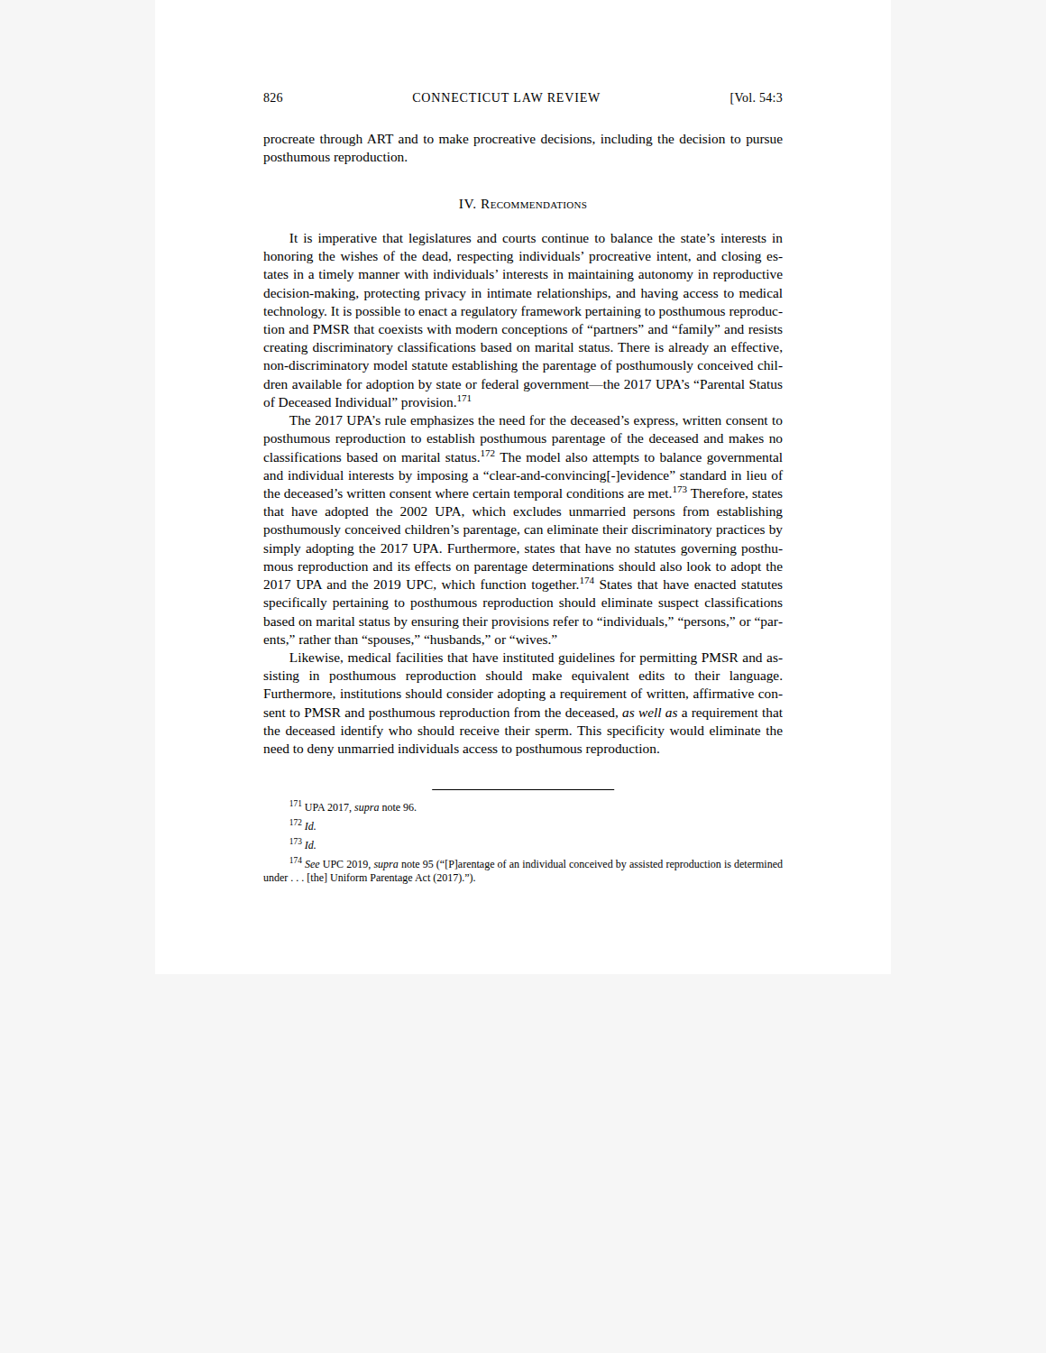826 Connecticut Law Review [Vol. 54:3
procreate through ART and to make procreative decisions, including the decision to pursue posthumous reproduction.
IV. Recommendations
It is imperative that legislatures and courts continue to balance the state’s interests in honoring the wishes of the dead, respecting individuals’ procreative intent, and closing estates in a timely manner with individuals’ interests in maintaining autonomy in reproductive decision-making, protecting privacy in intimate relationships, and having access to medical technology. It is possible to enact a regulatory framework pertaining to posthumous reproduction and PMSR that coexists with modern conceptions of “partners” and “family” and resists creating discriminatory classifications based on marital status. There is already an effective, non-discriminatory model statute establishing the parentage of posthumously conceived children available for adoption by state or federal government—the 2017 UPA’s “Parental Status of Deceased Individual” provision.171
The 2017 UPA’s rule emphasizes the need for the deceased’s express, written consent to posthumous reproduction to establish posthumous parentage of the deceased and makes no classifications based on marital status.172 The model also attempts to balance governmental and individual interests by imposing a “clear-and-convincing[-]evidence” standard in lieu of the deceased’s written consent where certain temporal conditions are met.173 Therefore, states that have adopted the 2002 UPA, which excludes unmarried persons from establishing posthumously conceived children’s parentage, can eliminate their discriminatory practices by simply adopting the 2017 UPA. Furthermore, states that have no statutes governing posthumous reproduction and its effects on parentage determinations should also look to adopt the 2017 UPA and the 2019 UPC, which function together.174 States that have enacted statutes specifically pertaining to posthumous reproduction should eliminate suspect classifications based on marital status by ensuring their provisions refer to “individuals,” “persons,” or “parents,” rather than “spouses,” “husbands,” or “wives.”
Likewise, medical facilities that have instituted guidelines for permitting PMSR and assisting in posthumous reproduction should make equivalent edits to their language. Furthermore, institutions should consider adopting a requirement of written, affirmative consent to PMSR and posthumous reproduction from the deceased, as well as a requirement that the deceased identify who should receive their sperm. This specificity would eliminate the need to deny unmarried individuals access to posthumous reproduction.
171 UPA 2017, supra note 96.
172 Id.
173 Id.
174 See UPC 2019, supra note 95 (“[P]arentage of an individual conceived by assisted reproduction is determined under . . . [the] Uniform Parentage Act (2017).”).